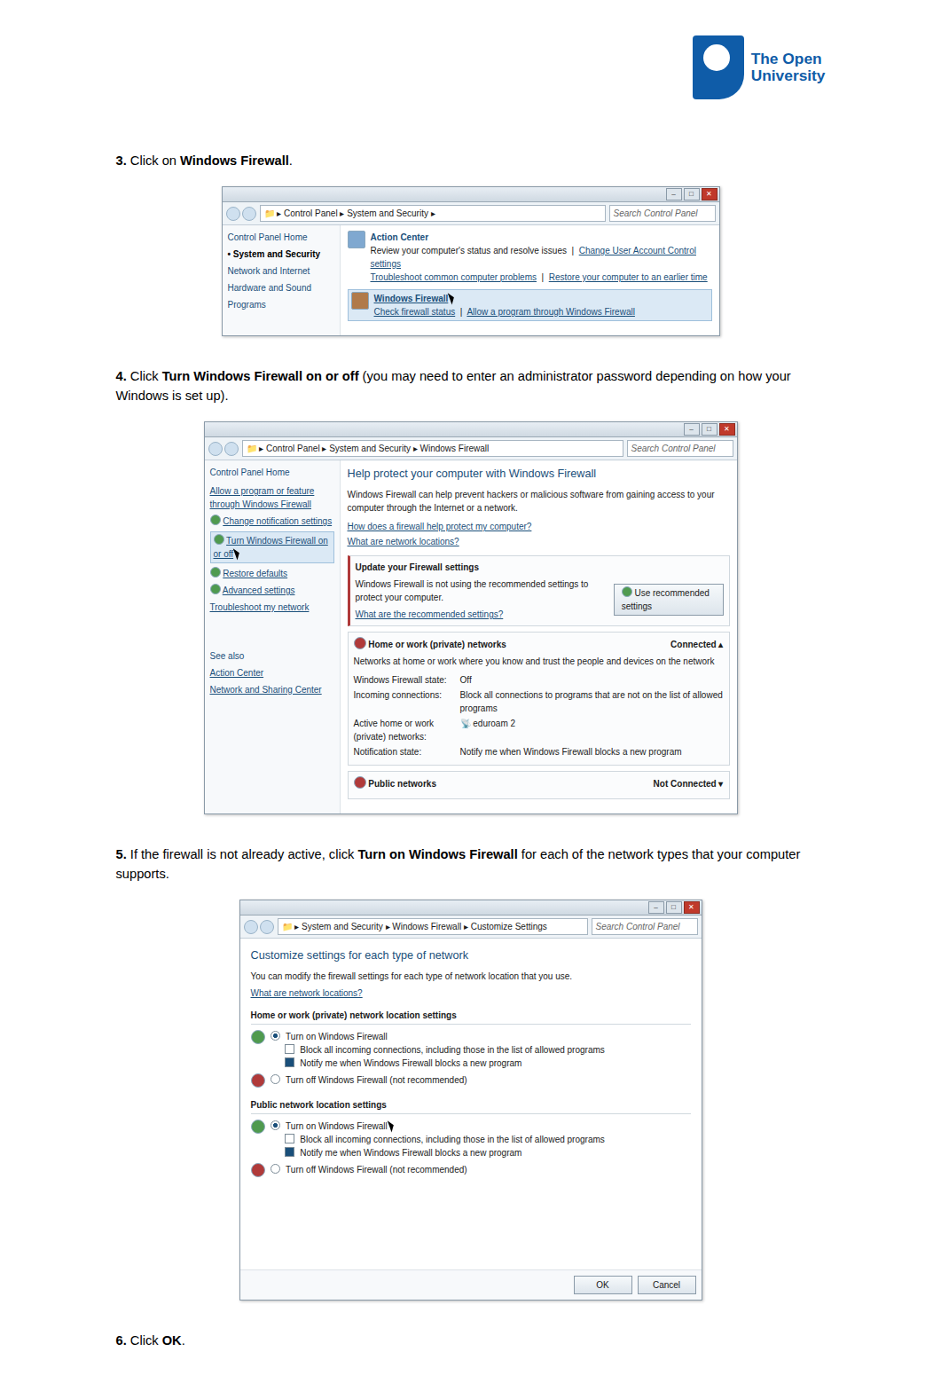The Open
University
3. Click on Windows Firewall.
–□✕
📁 ▸ Control Panel ▸ System and Security ▸
Search Control Panel
Control Panel Home
• System and Security
Network and Internet
Hardware and Sound
Programs
Action Center
Review your computer's status and resolve issues | Change User Account Control settings
Troubleshoot common computer problems | Restore your computer to an earlier time
Windows Firewall
Check firewall status | Allow a program through Windows Firewall
4. Click Turn Windows Firewall on or off (you may need to enter an administrator password depending on how your Windows is set up).
–□✕
📁 ▸ Control Panel ▸ System and Security ▸ Windows Firewall
Search Control Panel
Control Panel Home
Allow a program or feature through Windows Firewall
Change notification settings
Turn Windows Firewall on or off
Restore defaults
Advanced settings
Troubleshoot my network
See also
Action Center
Network and Sharing Center
Help protect your computer with Windows Firewall
Windows Firewall can help prevent hackers or malicious software from gaining access to your computer through the Internet or a network.
How does a firewall help protect my computer?
What are network locations?
Update your Firewall settings
Windows Firewall is not using the recommended settings to protect your computer.
What are the recommended settings?
Use recommended settings
Home or work (private) networks Connected ▴
Networks at home or work where you know and trust the people and devices on the network
Windows Firewall state:
Off
Incoming connections:
Block all connections to programs that are not on the list of allowed programs
Active home or work (private) networks:
📡 eduroam 2
Notification state:
Notify me when Windows Firewall blocks a new program
Public networks Not Connected ▾
5. If the firewall is not already active, click Turn on Windows Firewall for each of the network types that your computer supports.
–□✕
📁 ▸ System and Security ▸ Windows Firewall ▸ Customize Settings
Search Control Panel
Customize settings for each type of network
You can modify the firewall settings for each type of network location that you use.
What are network locations?
Home or work (private) network location settings
Turn on Windows Firewall
Block all incoming connections, including those in the list of allowed programs
Notify me when Windows Firewall blocks a new program
Turn off Windows Firewall (not recommended)
Public network location settings
Turn on Windows Firewall
Block all incoming connections, including those in the list of allowed programs
Notify me when Windows Firewall blocks a new program
Turn off Windows Firewall (not recommended)
OK
Cancel
6. Click OK.